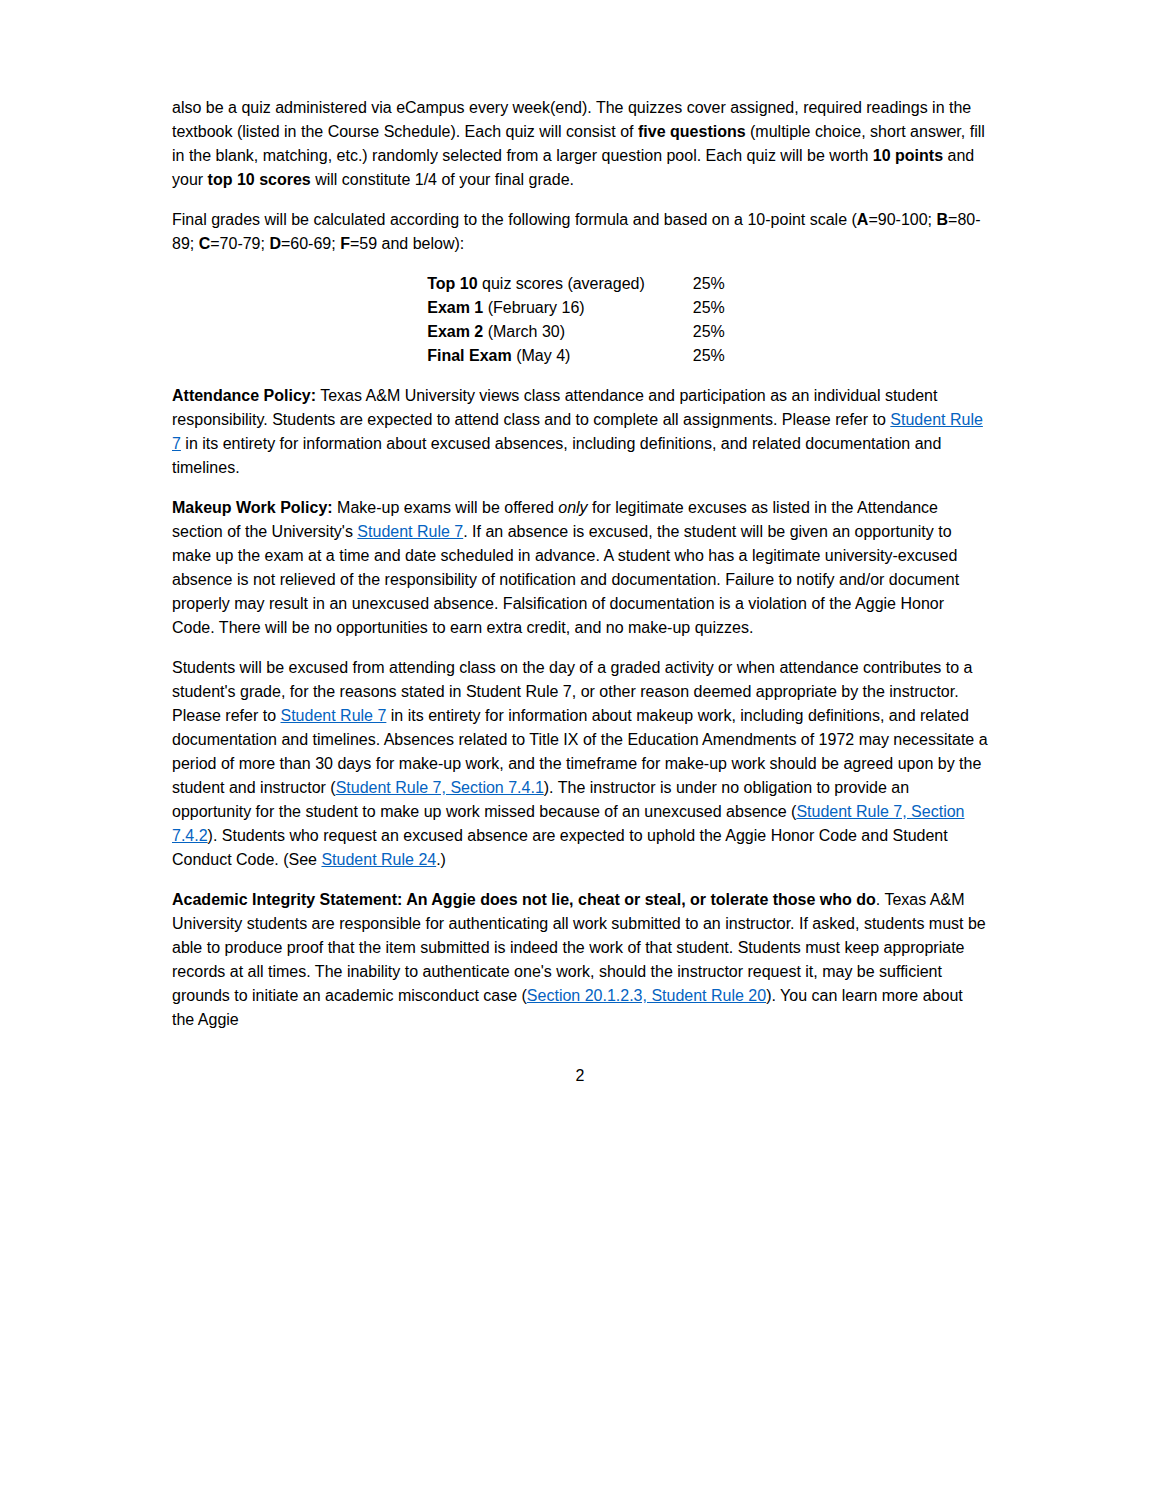also be a quiz administered via eCampus every week(end). The quizzes cover assigned, required readings in the textbook (listed in the Course Schedule). Each quiz will consist of five questions (multiple choice, short answer, fill in the blank, matching, etc.) randomly selected from a larger question pool. Each quiz will be worth 10 points and your top 10 scores will constitute 1/4 of your final grade.
Final grades will be calculated according to the following formula and based on a 10-point scale (A=90-100; B=80-89; C=70-79; D=60-69; F=59 and below):
| Top 10 quiz scores (averaged) | 25% |
| Exam 1 (February 16) | 25% |
| Exam 2 (March 30) | 25% |
| Final Exam (May 4) | 25% |
Attendance Policy: Texas A&M University views class attendance and participation as an individual student responsibility. Students are expected to attend class and to complete all assignments. Please refer to Student Rule 7 in its entirety for information about excused absences, including definitions, and related documentation and timelines.
Makeup Work Policy: Make-up exams will be offered only for legitimate excuses as listed in the Attendance section of the University's Student Rule 7. If an absence is excused, the student will be given an opportunity to make up the exam at a time and date scheduled in advance. A student who has a legitimate university-excused absence is not relieved of the responsibility of notification and documentation. Failure to notify and/or document properly may result in an unexcused absence. Falsification of documentation is a violation of the Aggie Honor Code. There will be no opportunities to earn extra credit, and no make-up quizzes.
Students will be excused from attending class on the day of a graded activity or when attendance contributes to a student's grade, for the reasons stated in Student Rule 7, or other reason deemed appropriate by the instructor. Please refer to Student Rule 7 in its entirety for information about makeup work, including definitions, and related documentation and timelines. Absences related to Title IX of the Education Amendments of 1972 may necessitate a period of more than 30 days for make-up work, and the timeframe for make-up work should be agreed upon by the student and instructor (Student Rule 7, Section 7.4.1). The instructor is under no obligation to provide an opportunity for the student to make up work missed because of an unexcused absence (Student Rule 7, Section 7.4.2). Students who request an excused absence are expected to uphold the Aggie Honor Code and Student Conduct Code. (See Student Rule 24.)
Academic Integrity Statement: An Aggie does not lie, cheat or steal, or tolerate those who do. Texas A&M University students are responsible for authenticating all work submitted to an instructor. If asked, students must be able to produce proof that the item submitted is indeed the work of that student. Students must keep appropriate records at all times. The inability to authenticate one's work, should the instructor request it, may be sufficient grounds to initiate an academic misconduct case (Section 20.1.2.3, Student Rule 20). You can learn more about the Aggie
2